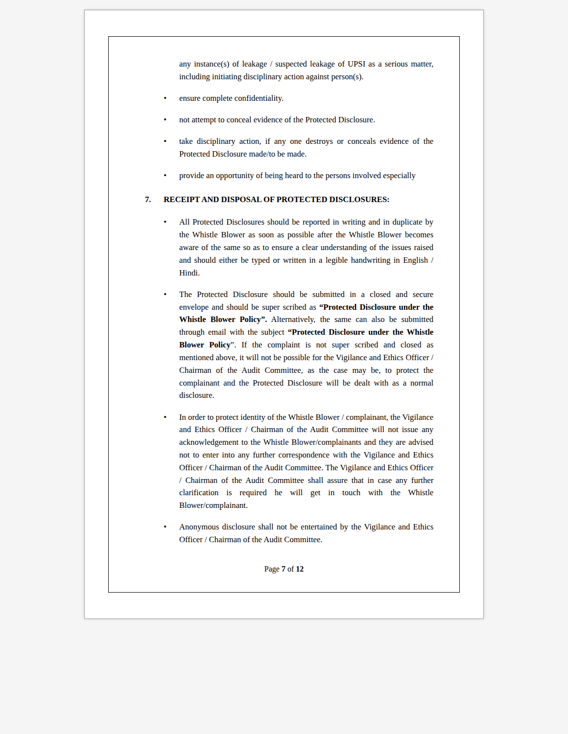any instance(s) of leakage / suspected leakage of UPSI as a serious matter, including initiating disciplinary action against person(s).
ensure complete confidentiality.
not attempt to conceal evidence of the Protected Disclosure.
take disciplinary action, if any one destroys or conceals evidence of the Protected Disclosure made/to be made.
provide an opportunity of being heard to the persons involved especially
7. Receipt and Disposal of Protected Disclosures:
All Protected Disclosures should be reported in writing and in duplicate by the Whistle Blower as soon as possible after the Whistle Blower becomes aware of the same so as to ensure a clear understanding of the issues raised and should either be typed or written in a legible handwriting in English / Hindi.
The Protected Disclosure should be submitted in a closed and secure envelope and should be super scribed as “Protected Disclosure under the Whistle Blower Policy”. Alternatively, the same can also be submitted through email with the subject “Protected Disclosure under the Whistle Blower Policy”. If the complaint is not super scribed and closed as mentioned above, it will not be possible for the Vigilance and Ethics Officer / Chairman of the Audit Committee, as the case may be, to protect the complainant and the Protected Disclosure will be dealt with as a normal disclosure.
In order to protect identity of the Whistle Blower / complainant, the Vigilance and Ethics Officer / Chairman of the Audit Committee will not issue any acknowledgement to the Whistle Blower/complainants and they are advised not to enter into any further correspondence with the Vigilance and Ethics Officer / Chairman of the Audit Committee. The Vigilance and Ethics Officer / Chairman of the Audit Committee shall assure that in case any further clarification is required he will get in touch with the Whistle Blower/complainant.
Anonymous disclosure shall not be entertained by the Vigilance and Ethics Officer / Chairman of the Audit Committee.
Page 7 of 12